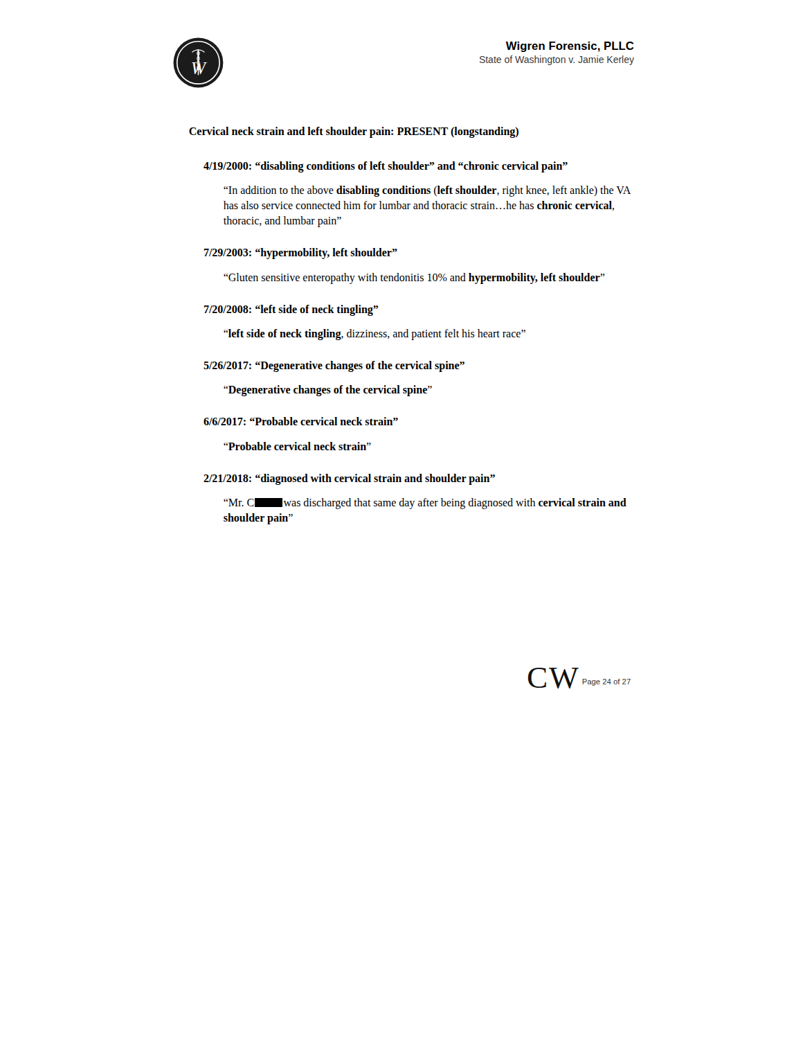W
Wigren Forensic, PLLC
State of Washington v. Jamie Kerley
Cervical neck strain and left shoulder pain: PRESENT (longstanding)
4/19/2000: “disabling conditions of left shoulder” and “chronic cervical pain”
“In addition to the above disabling conditions (left shoulder, right knee, left ankle) the VA has also service connected him for lumbar and thoracic strain…he has chronic cervical, thoracic, and lumbar pain”
7/29/2003: “hypermobility, left shoulder”
“Gluten sensitive enteropathy with tendonitis 10% and hypermobility, left shoulder”
7/20/2008: “left side of neck tingling”
“left side of neck tingling, dizziness, and patient felt his heart race”
5/26/2017: “Degenerative changes of the cervical spine”
“Degenerative changes of the cervical spine”
6/6/2017: “Probable cervical neck strain”
“Probable cervical neck strain”
2/21/2018: “diagnosed with cervical strain and shoulder pain”
“Mr. C was discharged that same day after being diagnosed with cervical strain and shoulder pain”
C W
Page 24 of 27